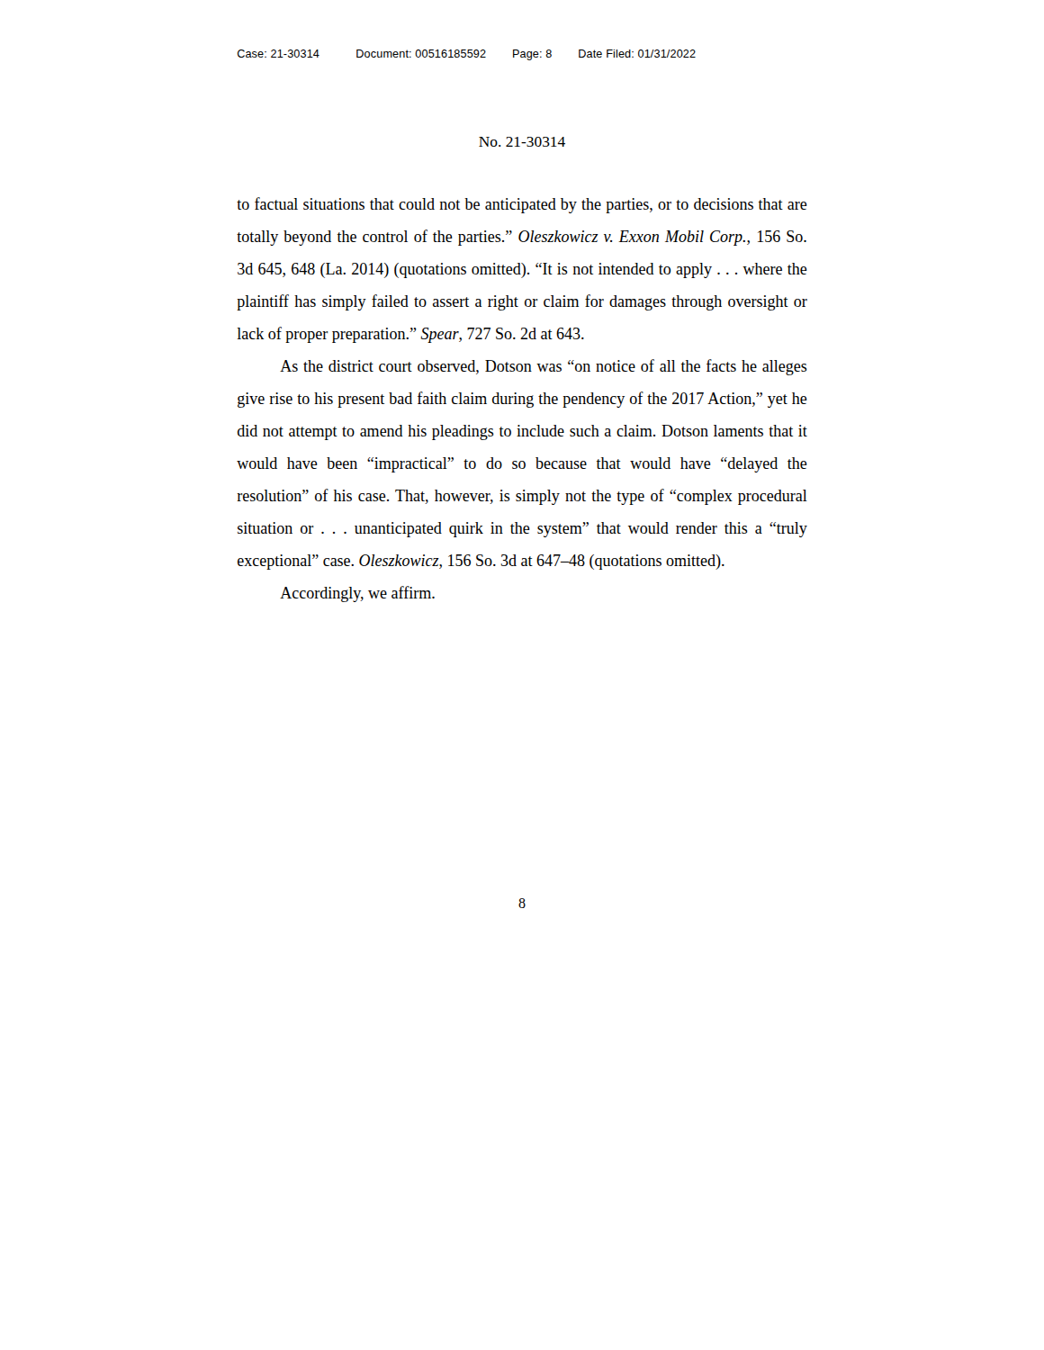Case: 21-30314 Document: 00516185592 Page: 8 Date Filed: 01/31/2022
No. 21-30314
to factual situations that could not be anticipated by the parties, or to decisions that are totally beyond the control of the parties.” Oleszkowicz v. Exxon Mobil Corp., 156 So. 3d 645, 648 (La. 2014) (quotations omitted). “It is not intended to apply . . . where the plaintiff has simply failed to assert a right or claim for damages through oversight or lack of proper preparation.” Spear, 727 So. 2d at 643.
As the district court observed, Dotson was “on notice of all the facts he alleges give rise to his present bad faith claim during the pendency of the 2017 Action,” yet he did not attempt to amend his pleadings to include such a claim. Dotson laments that it would have been “impractical” to do so because that would have “delayed the resolution” of his case. That, however, is simply not the type of “complex procedural situation or . . . unanticipated quirk in the system” that would render this a “truly exceptional” case. Oleszkowicz, 156 So. 3d at 647–48 (quotations omitted).
Accordingly, we affirm.
8